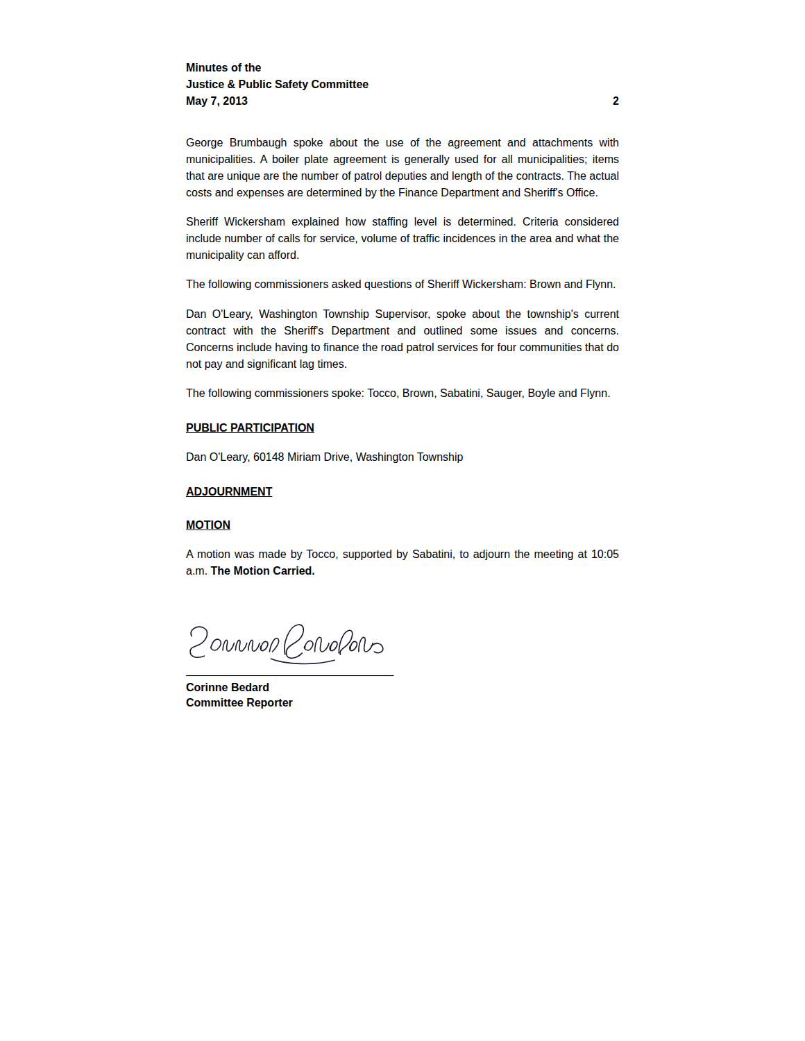Minutes of the Justice & Public Safety Committee May 7, 2013 2
George Brumbaugh spoke about the use of the agreement and attachments with municipalities. A boiler plate agreement is generally used for all municipalities; items that are unique are the number of patrol deputies and length of the contracts. The actual costs and expenses are determined by the Finance Department and Sheriff's Office.
Sheriff Wickersham explained how staffing level is determined. Criteria considered include number of calls for service, volume of traffic incidences in the area and what the municipality can afford.
The following commissioners asked questions of Sheriff Wickersham: Brown and Flynn.
Dan O'Leary, Washington Township Supervisor, spoke about the township's current contract with the Sheriff's Department and outlined some issues and concerns. Concerns include having to finance the road patrol services for four communities that do not pay and significant lag times.
The following commissioners spoke: Tocco, Brown, Sabatini, Sauger, Boyle and Flynn.
PUBLIC PARTICIPATION
Dan O'Leary, 60148 Miriam Drive, Washington Township
ADJOURNMENT
MOTION
A motion was made by Tocco, supported by Sabatini, to adjourn the meeting at 10:05 a.m. The Motion Carried.
Corinne Bedard
Committee Reporter